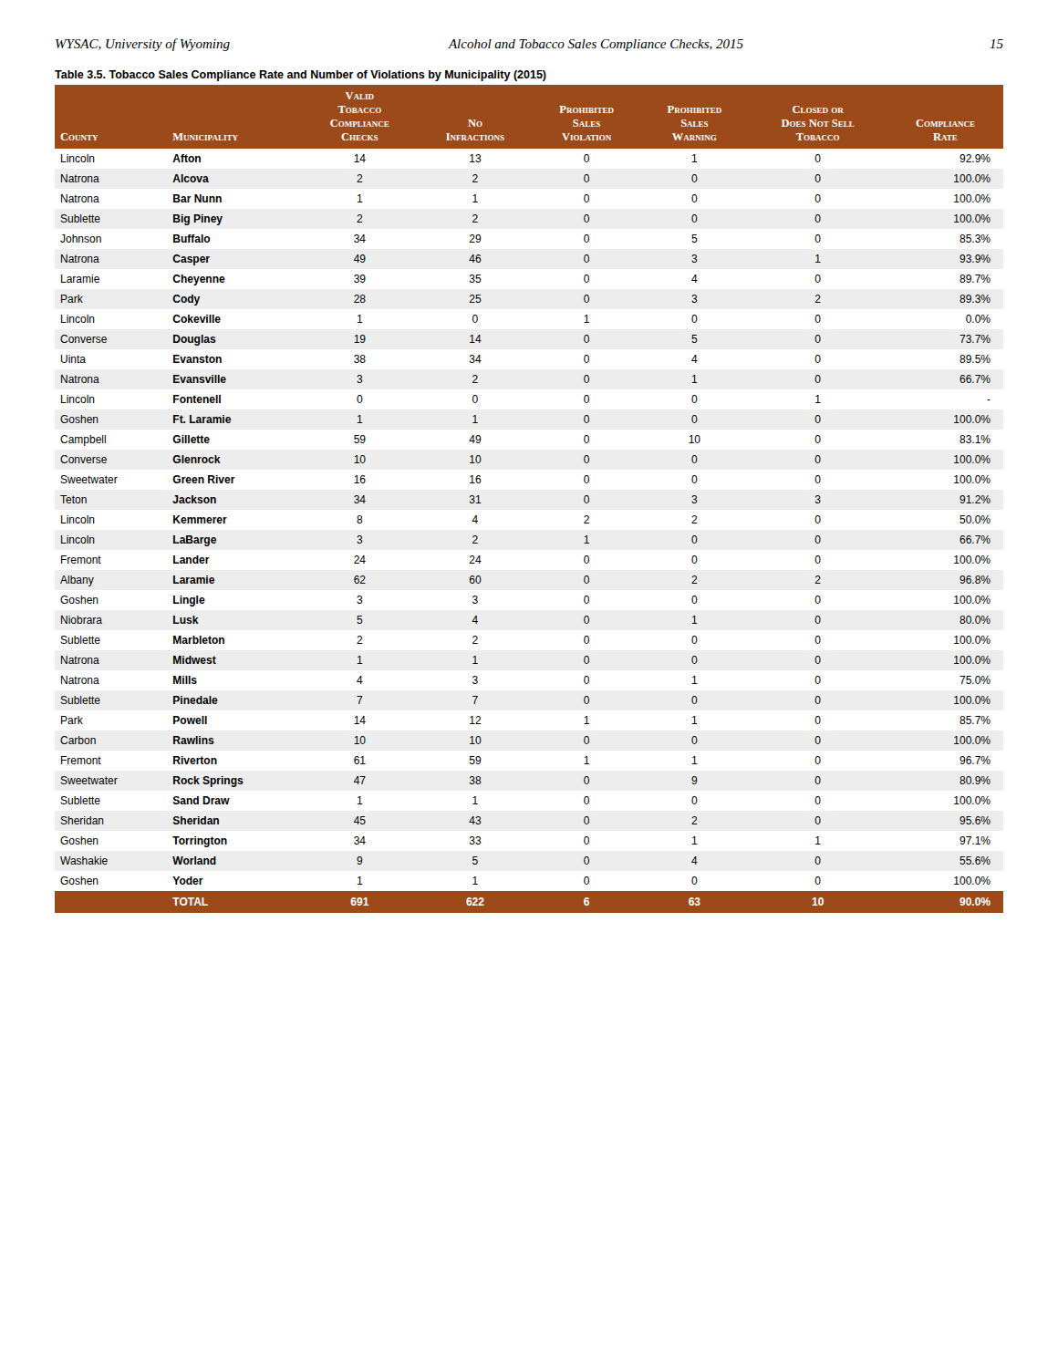WYSAC, University of Wyoming
Alcohol and Tobacco Sales Compliance Checks, 2015
15
Table 3.5. Tobacco Sales Compliance Rate and Number of Violations by Municipality (2015)
| County | Municipality | Valid Tobacco Compliance Checks | No Infractions | Prohibited Sales Violation | Prohibited Sales Warning | Closed or Does Not Sell Tobacco | Compliance Rate |
| --- | --- | --- | --- | --- | --- | --- | --- |
| Lincoln | Afton | 14 | 13 | 0 | 1 | 0 | 92.9% |
| Natrona | Alcova | 2 | 2 | 0 | 0 | 0 | 100.0% |
| Natrona | Bar Nunn | 1 | 1 | 0 | 0 | 0 | 100.0% |
| Sublette | Big Piney | 2 | 2 | 0 | 0 | 0 | 100.0% |
| Johnson | Buffalo | 34 | 29 | 0 | 5 | 0 | 85.3% |
| Natrona | Casper | 49 | 46 | 0 | 3 | 1 | 93.9% |
| Laramie | Cheyenne | 39 | 35 | 0 | 4 | 0 | 89.7% |
| Park | Cody | 28 | 25 | 0 | 3 | 2 | 89.3% |
| Lincoln | Cokeville | 1 | 0 | 1 | 0 | 0 | 0.0% |
| Converse | Douglas | 19 | 14 | 0 | 5 | 0 | 73.7% |
| Uinta | Evanston | 38 | 34 | 0 | 4 | 0 | 89.5% |
| Natrona | Evansville | 3 | 2 | 0 | 1 | 0 | 66.7% |
| Lincoln | Fontenell | 0 | 0 | 0 | 0 | 1 | - |
| Goshen | Ft. Laramie | 1 | 1 | 0 | 0 | 0 | 100.0% |
| Campbell | Gillette | 59 | 49 | 0 | 10 | 0 | 83.1% |
| Converse | Glenrock | 10 | 10 | 0 | 0 | 0 | 100.0% |
| Sweetwater | Green River | 16 | 16 | 0 | 0 | 0 | 100.0% |
| Teton | Jackson | 34 | 31 | 0 | 3 | 3 | 91.2% |
| Lincoln | Kemmerer | 8 | 4 | 2 | 2 | 0 | 50.0% |
| Lincoln | LaBarge | 3 | 2 | 1 | 0 | 0 | 66.7% |
| Fremont | Lander | 24 | 24 | 0 | 0 | 0 | 100.0% |
| Albany | Laramie | 62 | 60 | 0 | 2 | 2 | 96.8% |
| Goshen | Lingle | 3 | 3 | 0 | 0 | 0 | 100.0% |
| Niobrara | Lusk | 5 | 4 | 0 | 1 | 0 | 80.0% |
| Sublette | Marbleton | 2 | 2 | 0 | 0 | 0 | 100.0% |
| Natrona | Midwest | 1 | 1 | 0 | 0 | 0 | 100.0% |
| Natrona | Mills | 4 | 3 | 0 | 1 | 0 | 75.0% |
| Sublette | Pinedale | 7 | 7 | 0 | 0 | 0 | 100.0% |
| Park | Powell | 14 | 12 | 1 | 1 | 0 | 85.7% |
| Carbon | Rawlins | 10 | 10 | 0 | 0 | 0 | 100.0% |
| Fremont | Riverton | 61 | 59 | 1 | 1 | 0 | 96.7% |
| Sweetwater | Rock Springs | 47 | 38 | 0 | 9 | 0 | 80.9% |
| Sublette | Sand Draw | 1 | 1 | 0 | 0 | 0 | 100.0% |
| Sheridan | Sheridan | 45 | 43 | 0 | 2 | 0 | 95.6% |
| Goshen | Torrington | 34 | 33 | 0 | 1 | 1 | 97.1% |
| Washakie | Worland | 9 | 5 | 0 | 4 | 0 | 55.6% |
| Goshen | Yoder | 1 | 1 | 0 | 0 | 0 | 100.0% |
| | TOTAL | 691 | 622 | 6 | 63 | 10 | 90.0% |